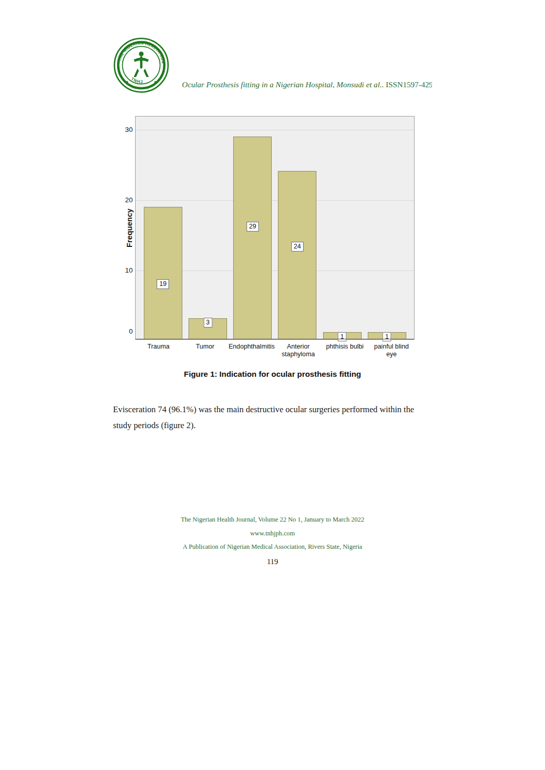THE NIGERIAN HEALTH JOURNAL TNHJ
Ocular Prosthesis fitting in a Nigerian Hospital, Monsudi et al.. ISSN1597-4292
Frequency
30 20 10 0
19
3
29
24
1
1
Trauma
Tumor
Endophthalmitis
Anterior
staphyloma
phthisis bulbi
painful blind eye
Figure 1: Indication for ocular prosthesis fitting
Evisceration 74 (96.1%) was the main destructive ocular surgeries performed within the study periods (figure 2).
The Nigerian Health Journal, Volume 22 No 1, January to March 2022
www.tnhjph.com
A Publication of Nigerian Medical Association, Rivers State, Nigeria
119